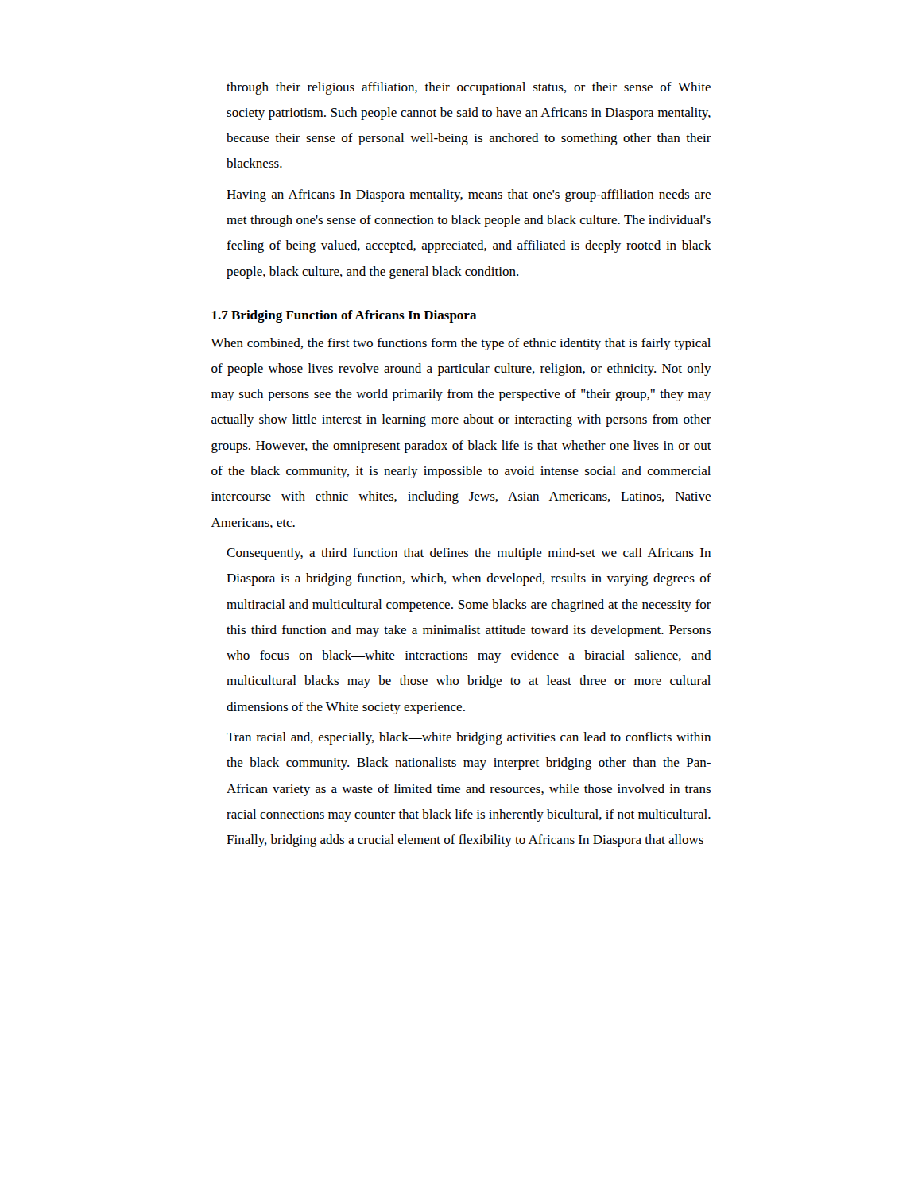through their religious affiliation, their occupational status, or their sense of White society patriotism. Such people cannot be said to have an Africans in Diaspora mentality, because their sense of personal well-being is anchored to something other than their blackness.
Having an Africans In Diaspora mentality, means that one's group-affiliation needs are met through one's sense of connection to black people and black culture. The individual's feeling of being valued, accepted, appreciated, and affiliated is deeply rooted in black people, black culture, and the general black condition.
1.7 Bridging Function of Africans In Diaspora
When combined, the first two functions form the type of ethnic identity that is fairly typical of people whose lives revolve around a particular culture, religion, or ethnicity. Not only may such persons see the world primarily from the perspective of "their group," they may actually show little interest in learning more about or interacting with persons from other groups. However, the omnipresent paradox of black life is that whether one lives in or out of the black community, it is nearly impossible to avoid intense social and commercial intercourse with ethnic whites, including Jews, Asian Americans, Latinos, Native Americans, etc.
Consequently, a third function that defines the multiple mind-set we call Africans In Diaspora is a bridging function, which, when developed, results in varying degrees of multiracial and multicultural competence. Some blacks are chagrined at the necessity for this third function and may take a minimalist attitude toward its development. Persons who focus on black—white interactions may evidence a biracial salience, and multicultural blacks may be those who bridge to at least three or more cultural dimensions of the White society experience.
Tran racial and, especially, black—white bridging activities can lead to conflicts within the black community. Black nationalists may interpret bridging other than the Pan-African variety as a waste of limited time and resources, while those involved in trans racial connections may counter that black life is inherently bicultural, if not multicultural. Finally, bridging adds a crucial element of flexibility to Africans In Diaspora that allows